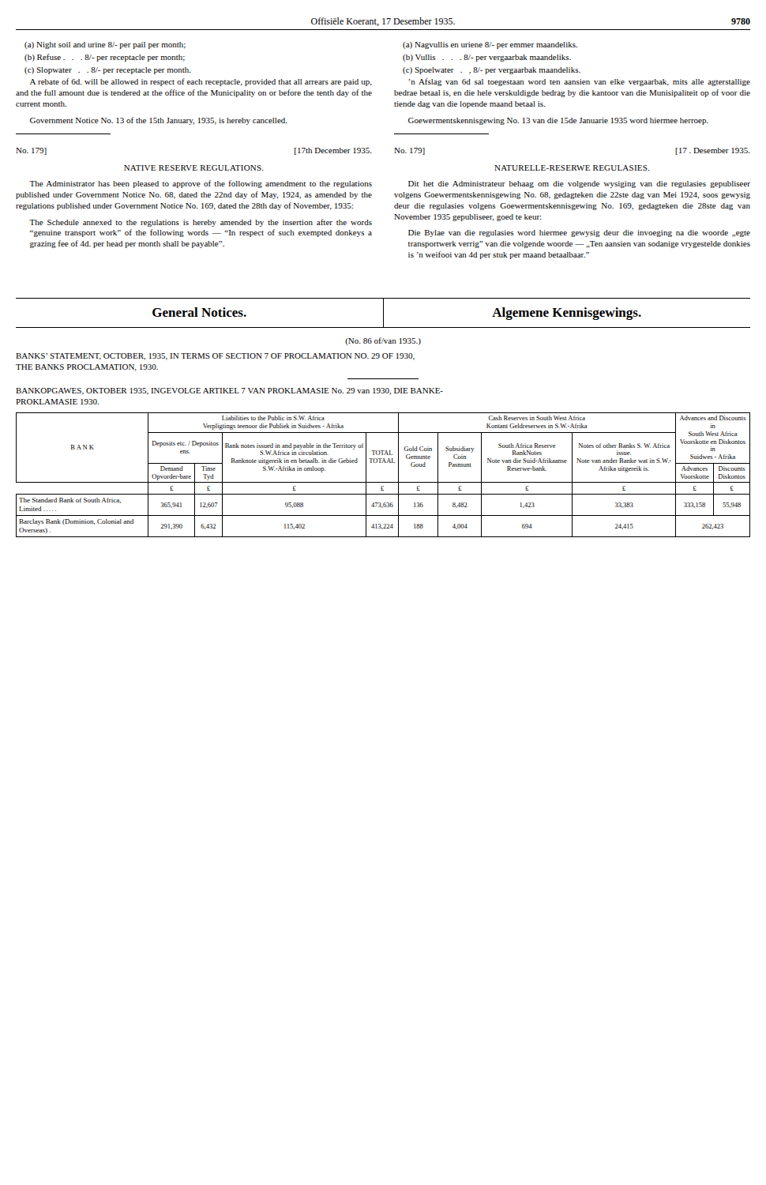Offisiële Koerant, 17 Desember 1935. 9780
(a) Night soil and urine 8/- per pail per month;
(b) Refuse . . . 8/- per receptacle per month;
(c) Slopwater . . 8/- per receptacle per month.
A rebate of 6d. will be allowed in respect of each receptacle, provided that all arrears are paid up, and the full amount due is tendered at the office of the Municipality on or before the tenth day of the current month.
Government Notice No. 13 of the 15th January, 1935, is hereby cancelled.
No. 179] [17th December 1935.
NATIVE RESERVE REGULATIONS.
The Administrator has been pleased to approve of the following amendment to the regulations published under Government Notice No. 68, dated the 22nd day of May, 1924, as amended by the regulations published under Government Notice No. 169, dated the 28th day of November, 1935:
The Schedule annexed to the regulations is hereby amended by the insertion after the words “genuine transport work” of the following words — “In respect of such exempted donkeys a grazing fee of 4d. per head per month shall be payable”.
(a) Nagvullis en uriene 8/- per emmer maandeliks.
(b) Vullis . . . 8/- per vergaarbak maandeliks.
(c) Spoelwater . , 8/- per vergaarbak maandeliks.
’n Afslag van 6d sal toegestaan word ten aansien van elke vergaarbak, mits alle agterstallige bedrae betaal is, en die hele verskuldigde bedrag by die kantoor van die Munisipaliteit op of voor die tiende dag van die lopende maand betaal is.
Goewermentskennisgewing No. 13 van die 15de Januarie 1935 word hiermee herroep.
No. 179] [17 . Desember 1935.
NATURELLE-RESERWE REGULASIES.
Dit het die Administrateur behaag om die volgende wysiging van die regulasies gepubliseer volgens Goewermentskennisgewing No. 68, gedagteken die 22ste dag van Mei 1924, soos gewysig deur die regulasies volgens Goewermentskennisgewing No. 169, gedagteken die 28ste dag van November 1935 gepubliseer, goed te keur:
Die Bylae van die regulasies word hiermee gewysig deur die invoeging na die woorde „egte transportwerk verrig” van die volgende woorde — „Ten aansien van sodanige vrygestelde donkies is ’n weifooi van 4d per stuk per maand betaalbaar.”
General Notices.
Algemene Kennisgewings.
(No. 86 of/van 1935.)
BANKS’ STATEMENT, OCTOBER, 1935, IN TERMS OF SECTION 7 OF PROCLAMATION NO. 29 OF 1930,
THE BANKS PROCLAMATION, 1930.
BANKOPGAWES, OKTOBER 1935, INGEVOLGE ARTIKEL 7 VAN PROKLAMASIE No. 29 van 1930, DIE BANKE-
PROKLAMASIE 1930.
| B A N K | Liabilities to the Public in S.W. Africa Verpligtings teenoor die Publiek in Suidwes - Afrika | Cash Reserves in South West Africa Kontant Geldreserwes in S.W.-Afrika | Advances and Discounts in South West Africa Voorskotte en Diskontos in Suidwes - Afrika |
| --- | --- | --- | --- |
| Deposits etc. / Depositos ens. | Bank notes issued in and payable in the Territory of S.W.Africa in circulation. Banknote uitgereik in en betaalb. in die Gebied S.W.-Afrika in omloop. | TOTAL TOTAAL | Gold Coin Gemunte Goud | Subsidiary Coin Pasmunt | South Africa Reserve BankNotes Note van die Suid-Afrikaanse Reserwe-bank. | Notes of other Banks S. W. Africa issue. Note van ander Banke wat in S.W.-Afrika uitgereik is. |
| Demand Opvorder-bare | Time Tyd | Advances Voorskotte | Discounts Diskontos |
| | £ | £ | £ | £ | £ | £ | £ | £ | £ | £ |
| The Standard Bank of South Africa, Limited ..... | 365,941 | 12,607 | 95,088 | 473,636 | 136 | 8,482 | 1,423 | 33,383 | 333,158 | 55,948 |
| Barclays Bank (Dominion, Colonial and Overseas) . | 291,390 | 6,432 | 115,402 | 413,224 | 188 | 4,004 | 694 | 24,415 | 262,423 |